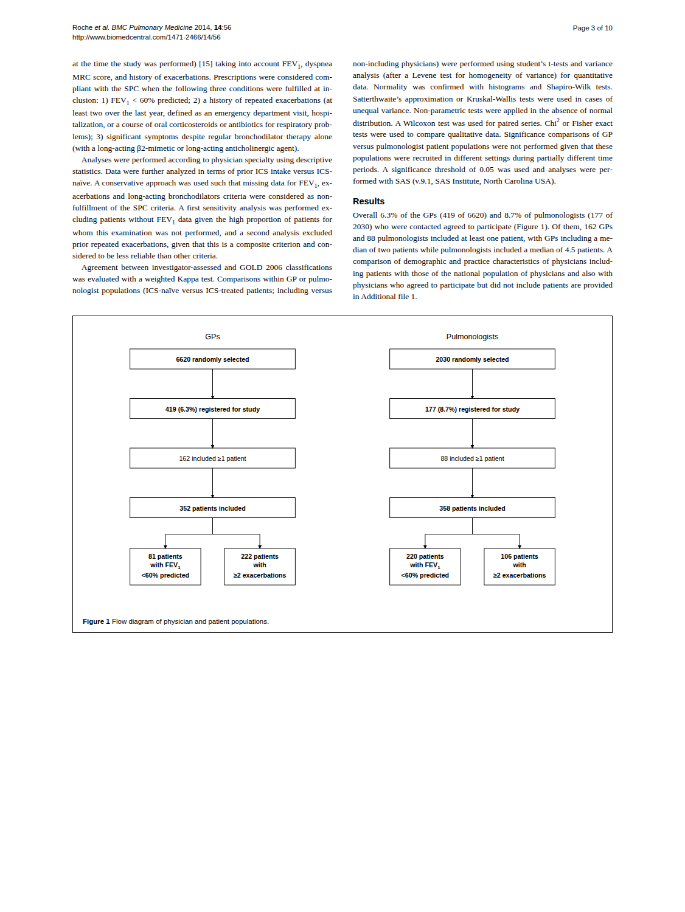Roche et al. BMC Pulmonary Medicine 2014, 14:56
http://www.biomedcentral.com/1471-2466/14/56
Page 3 of 10
at the time the study was performed) [15] taking into account FEV1, dyspnea MRC score, and history of exacerbations. Prescriptions were considered compliant with the SPC when the following three conditions were fulfilled at inclusion: 1) FEV1 < 60% predicted; 2) a history of repeated exacerbations (at least two over the last year, defined as an emergency department visit, hospitalization, or a course of oral corticosteroids or antibiotics for respiratory problems); 3) significant symptoms despite regular bronchodilator therapy alone (with a long-acting β2-mimetic or long-acting anticholinergic agent).
Analyses were performed according to physician specialty using descriptive statistics. Data were further analyzed in terms of prior ICS intake versus ICS-naïve. A conservative approach was used such that missing data for FEV1, exacerbations and long-acting bronchodilators criteria were considered as non-fulfillment of the SPC criteria. A first sensitivity analysis was performed excluding patients without FEV1 data given the high proportion of patients for whom this examination was not performed, and a second analysis excluded prior repeated exacerbations, given that this is a composite criterion and considered to be less reliable than other criteria.
Agreement between investigator-assessed and GOLD 2006 classifications was evaluated with a weighted Kappa test. Comparisons within GP or pulmonologist populations (ICS-naïve versus ICS-treated patients; including versus non-including physicians) were performed using student’s t-tests and variance analysis (after a Levene test for homogeneity of variance) for quantitative data. Normality was confirmed with histograms and Shapiro-Wilk tests. Satterthwaite’s approximation or Kruskal-Wallis tests were used in cases of unequal variance. Non-parametric tests were applied in the absence of normal distribution. A Wilcoxon test was used for paired series. Chi2 or Fisher exact tests were used to compare qualitative data. Significance comparisons of GP versus pulmonologist patient populations were not performed given that these populations were recruited in different settings during partially different time periods. A significance threshold of 0.05 was used and analyses were performed with SAS (v.9.1, SAS Institute, North Carolina USA).
Results
Overall 6.3% of the GPs (419 of 6620) and 8.7% of pulmonologists (177 of 2030) who were contacted agreed to participate (Figure 1). Of them, 162 GPs and 88 pulmonologists included at least one patient, with GPs including a median of two patients while pulmonologists included a median of 4.5 patients. A comparison of demographic and practice characteristics of physicians including patients with those of the national population of physicians and also with physicians who agreed to participate but did not include patients are provided in Additional file 1.
GPs Pulmonologists 6620 randomly selected 419 (6.3%) registered for study 162 included ≥1 patient 352 patients included 81 patients with FEV1 <60% predicted 222 patients with ≥2 exacerbations 2030 randomly selected 177 (8.7%) registered for study 88 included ≥1 patient 358 patients included 220 patients with FEV1 <60% predicted 106 patients with ≥2 exacerbations
Figure 1 Flow diagram of physician and patient populations.